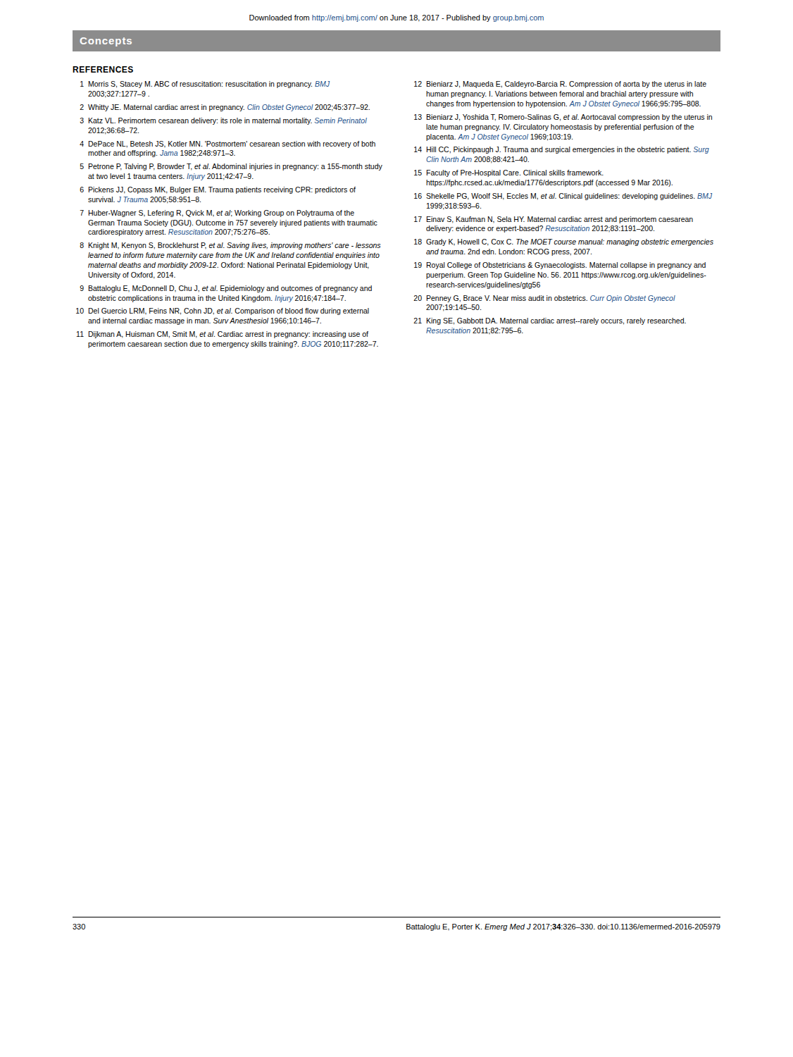Downloaded from http://emj.bmj.com/ on June 18, 2017 - Published by group.bmj.com
Concepts
References
1 Morris S, Stacey M. ABC of resuscitation: resuscitation in pregnancy. BMJ 2003;327:1277–9 .
2 Whitty JE. Maternal cardiac arrest in pregnancy. Clin Obstet Gynecol 2002;45:377–92.
3 Katz VL. Perimortem cesarean delivery: its role in maternal mortality. Semin Perinatol 2012;36:68–72.
4 DePace NL, Betesh JS, Kotler MN. 'Postmortem' cesarean section with recovery of both mother and offspring. Jama 1982;248:971–3.
5 Petrone P, Talving P, Browder T, et al. Abdominal injuries in pregnancy: a 155-month study at two level 1 trauma centers. Injury 2011;42:47–9.
6 Pickens JJ, Copass MK, Bulger EM. Trauma patients receiving CPR: predictors of survival. J Trauma 2005;58:951–8.
7 Huber-Wagner S, Lefering R, Qvick M, et al; Working Group on Polytrauma of the German Trauma Society (DGU). Outcome in 757 severely injured patients with traumatic cardiorespiratory arrest. Resuscitation 2007;75:276–85.
8 Knight M, Kenyon S, Brocklehurst P, et al. Saving lives, improving mothers' care - lessons learned to inform future maternity care from the UK and Ireland confidential enquiries into maternal deaths and morbidity 2009-12. Oxford: National Perinatal Epidemiology Unit, University of Oxford, 2014.
9 Battaloglu E, McDonnell D, Chu J, et al. Epidemiology and outcomes of pregnancy and obstetric complications in trauma in the United Kingdom. Injury 2016;47:184–7.
10 Del Guercio LRM, Feins NR, Cohn JD, et al. Comparison of blood flow during external and internal cardiac massage in man. Surv Anesthesiol 1966;10:146–7.
11 Dijkman A, Huisman CM, Smit M, et al. Cardiac arrest in pregnancy: increasing use of perimortem caesarean section due to emergency skills training?. BJOG 2010;117:282–7.
12 Bieniarz J, Maqueda E, Caldeyro-Barcia R. Compression of aorta by the uterus in late human pregnancy. I. Variations between femoral and brachial artery pressure with changes from hypertension to hypotension. Am J Obstet Gynecol 1966;95:795–808.
13 Bieniarz J, Yoshida T, Romero-Salinas G, et al. Aortocaval compression by the uterus in late human pregnancy. IV. Circulatory homeostasis by preferential perfusion of the placenta. Am J Obstet Gynecol 1969;103:19.
14 Hill CC, Pickinpaugh J. Trauma and surgical emergencies in the obstetric patient. Surg Clin North Am 2008;88:421–40.
15 Faculty of Pre-Hospital Care. Clinical skills framework. https://fphc.rcsed.ac.uk/media/1776/descriptors.pdf (accessed 9 Mar 2016).
16 Shekelle PG, Woolf SH, Eccles M, et al. Clinical guidelines: developing guidelines. BMJ 1999;318:593–6.
17 Einav S, Kaufman N, Sela HY. Maternal cardiac arrest and perimortem caesarean delivery: evidence or expert-based? Resuscitation 2012;83:1191–200.
18 Grady K, Howell C, Cox C. The MOET course manual: managing obstetric emergencies and trauma. 2nd edn. London: RCOG press, 2007.
19 Royal College of Obstetricians & Gynaecologists. Maternal collapse in pregnancy and puerperium. Green Top Guideline No. 56. 2011 https://www.rcog.org.uk/en/guidelines-research-services/guidelines/gtg56
20 Penney G, Brace V. Near miss audit in obstetrics. Curr Opin Obstet Gynecol 2007;19:145–50.
21 King SE, Gabbott DA. Maternal cardiac arrest--rarely occurs, rarely researched. Resuscitation 2011;82:795–6.
330
Battaloglu E, Porter K. Emerg Med J 2017;34:326–330. doi:10.1136/emermed-2016-205979